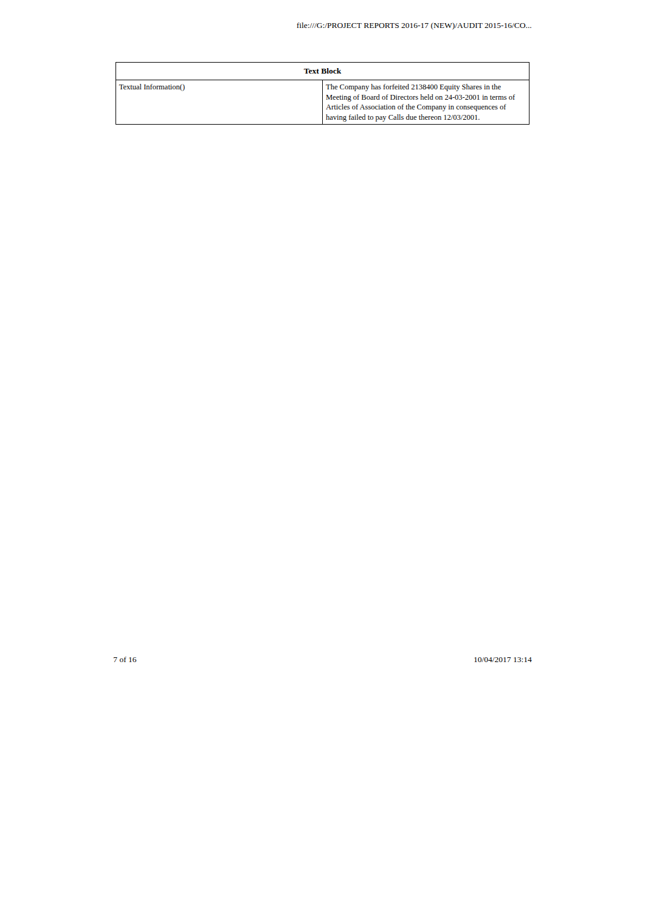file:///G:/PROJECT REPORTS 2016-17 (NEW)/AUDIT 2015-16/CO...
| Text Block |
| --- |
| Textual Information() | The Company has forfeited 2138400 Equity Shares in the Meeting of Board of Directors held on 24-03-2001 in terms of Articles of Association of the Company in consequences of having failed to pay Calls due thereon 12/03/2001. |
7 of 16
10/04/2017 13:14